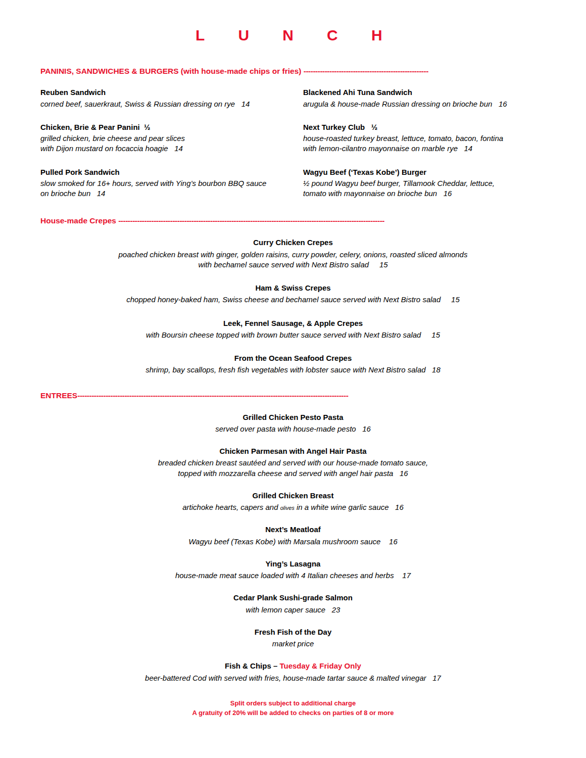L U N C H
PANINIS, SANDWICHES & BURGERS (with house-made chips or fries) -----------------------------------------------------
Reuben Sandwich
corned beef, sauerkraut, Swiss & Russian dressing on rye 14
Blackened Ahi Tuna Sandwich
arugula & house-made Russian dressing on brioche bun 16
Chicken, Brie & Pear Panini ½
grilled chicken, brie cheese and pear slices
with Dijon mustard on focaccia hoagie 14
Next Turkey Club ½
house-roasted turkey breast, lettuce, tomato, bacon, fontina
with lemon-cilantro mayonnaise on marble rye 14
Pulled Pork Sandwich
slow smoked for 16+ hours, served with Ying’s bourbon BBQ sauce
on brioche bun 14
Wagyu Beef (‘Texas Kobe’) Burger
½ pound Wagyu beef burger, Tillamook Cheddar, lettuce,
tomato with mayonnaise on brioche bun 16
House-made Crepes -----------------------------------------------------------------------------------------------------------------
Curry Chicken Crepes
poached chicken breast with ginger, golden raisins, curry powder, celery, onions, roasted sliced almonds
with bechamel sauce served with Next Bistro salad 15
Ham & Swiss Crepes
chopped honey-baked ham, Swiss cheese and bechamel sauce served with Next Bistro salad 15
Leek, Fennel Sausage, & Apple Crepes
with Boursin cheese topped with brown butter sauce served with Next Bistro salad 15
From the Ocean Seafood Crepes
shrimp, bay scallops, fresh fish vegetables with lobster sauce with Next Bistro salad 18
ENTREES-------------------------------------------------------------------------------------------------------------------
Grilled Chicken Pesto Pasta
served over pasta with house-made pesto 16
Chicken Parmesan with Angel Hair Pasta
breaded chicken breast sautéed and served with our house-made tomato sauce,
topped with mozzarella cheese and served with angel hair pasta 16
Grilled Chicken Breast
artichoke hearts, capers and olives in a white wine garlic sauce 16
Next’s Meatloaf
Wagyu beef (Texas Kobe) with Marsala mushroom sauce 16
Ying’s Lasagna
house-made meat sauce loaded with 4 Italian cheeses and herbs 17
Cedar Plank Sushi-grade Salmon
with lemon caper sauce 23
Fresh Fish of the Day
market price
Fish & Chips – Tuesday & Friday Only
beer-battered Cod with served with fries, house-made tartar sauce & malted vinegar 17
Split orders subject to additional charge
A gratuity of 20% will be added to checks on parties of 8 or more